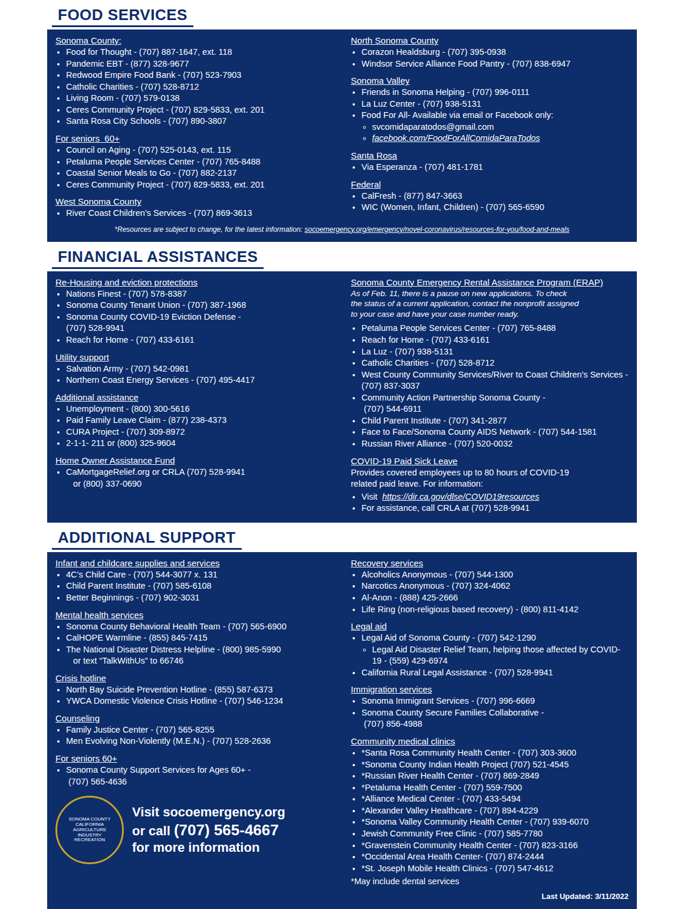FOOD SERVICES
Sonoma County:
Food for Thought - (707) 887-1647, ext. 118
Pandemic EBT - (877) 328-9677
Redwood Empire Food Bank - (707) 523-7903
Catholic Charities - (707) 528-8712
Living Room - (707) 579-0138
Ceres Community Project - (707) 829-5833, ext. 201
Santa Rosa City Schools - (707) 890-3807
For seniors 60+
Council on Aging - (707) 525-0143, ext. 115
Petaluma People Services Center - (707) 765-8488
Coastal Senior Meals to Go - (707) 882-2137
Ceres Community Project - (707) 829-5833, ext. 201
West Sonoma County
River Coast Children’s Services - (707) 869-3613
North Sonoma County
Corazon Healdsburg - (707) 395-0938
Windsor Service Alliance Food Pantry - (707) 838-6947
Sonoma Valley
Friends in Sonoma Helping - (707) 996-0111
La Luz Center - (707) 938-5131
Food For All- Available via email or Facebook only:
svcomidaparatodos@gmail.com
facebook.com/FoodForAllComidaParaTodos
Santa Rosa
Via Esperanza - (707) 481-1781
Federal
CalFresh - (877) 847-3663
WIC (Women, Infant, Children) - (707) 565-6590
*Resources are subject to change, for the latest information: socoemergency.org/emergency/novel-coronavirus/resources-for-you/food-and-meals
FINANCIAL ASSISTANCES
Re-Housing and eviction protections
Nations Finest - (707) 578-8387
Sonoma County Tenant Union - (707) 387-1968
Sonoma County COVID-19 Eviction Defense -
(707) 528-9941
Reach for Home - (707) 433-6161
Utility support
Salvation Army - (707) 542-0981
Northern Coast Energy Services - (707) 495-4417
Additional assistance
Unemployment - (800) 300-5616
Paid Family Leave Claim - (877) 238-4373
CURA Project - (707) 309-8972
2-1-1- 211 or (800) 325-9604
Home Owner Assistance Fund
CaMortgageRelief.org or CRLA (707) 528-9941
or (800) 337-0690
Sonoma County Emergency Rental Assistance Program (ERAP)
As of Feb. 11, there is a pause on new applications. To check
the status of a current application, contact the nonprofit assigned
to your case and have your case number ready.
Petaluma People Services Center - (707) 765-8488
Reach for Home - (707) 433-6161
La Luz - (707) 938-5131
Catholic Charities - (707) 528-8712
West County Community Services/River to Coast Children's Services - (707) 837-3037
Community Action Partnership Sonoma County -
(707) 544-6911
Child Parent Institute - (707) 341-2877
Face to Face/Sonoma County AIDS Network - (707) 544-1581
Russian River Alliance - (707) 520-0032
COVID-19 Paid Sick Leave
Provides covered employees up to 80 hours of COVID-19
related paid leave. For information:
Visit https://dir.ca.gov/dlse/COVID19resources
For assistance, call CRLA at (707) 528-9941
ADDITIONAL SUPPORT
Infant and childcare supplies and services
4C’s Child Care - (707) 544-3077 x. 131
Child Parent Institute - (707) 585-6108
Better Beginnings - (707) 902-3031
Mental health services
Sonoma County Behavioral Health Team - (707) 565-6900
CalHOPE Warmline - (855) 845-7415
The National Disaster Distress Helpline - (800) 985-5990
or text “TalkWithUs” to 66746
Crisis hotline
North Bay Suicide Prevention Hotline - (855) 587-6373
YWCA Domestic Violence Crisis Hotline - (707) 546-1234
Counseling
Family Justice Center - (707) 565-8255
Men Evolving Non-Violently (M.E.N.) - (707) 528-2636
For seniors 60+
Sonoma County Support Services for Ages 60+ -
(707) 565-4636
SONOMA COUNTY
CALIFORNIA
AGRICULTURE
INDUSTRY
RECREATION
Visit socoemergency.org
or call (707) 565-4667
for more information
Recovery services
Alcoholics Anonymous - (707) 544-1300
Narcotics Anonymous - (707) 324-4062
Al-Anon - (888) 425-2666
Life Ring (non-religious based recovery) - (800) 811-4142
Legal aid
Legal Aid of Sonoma County - (707) 542-1290
Legal Aid Disaster Relief Team, helping those affected by COVID-19 - (559) 429-6974
California Rural Legal Assistance - (707) 528-9941
Immigration services
Sonoma Immigrant Services - (707) 996-6669
Sonoma County Secure Families Collaborative -
(707) 856-4988
Community medical clinics
*Santa Rosa Community Health Center - (707) 303-3600
*Sonoma County Indian Health Project (707) 521-4545
*Russian River Health Center - (707) 869-2849
*Petaluma Health Center - (707) 559-7500
*Alliance Medical Center - (707) 433-5494
*Alexander Valley Healthcare - (707) 894-4229
*Sonoma Valley Community Health Center - (707) 939-6070
Jewish Community Free Clinic - (707) 585-7780
*Gravenstein Community Health Center - (707) 823-3166
*Occidental Area Health Center- (707) 874-2444
*St. Joseph Mobile Health Clinics - (707) 547-4612
*May include dental services
Last Updated: 3/11/2022